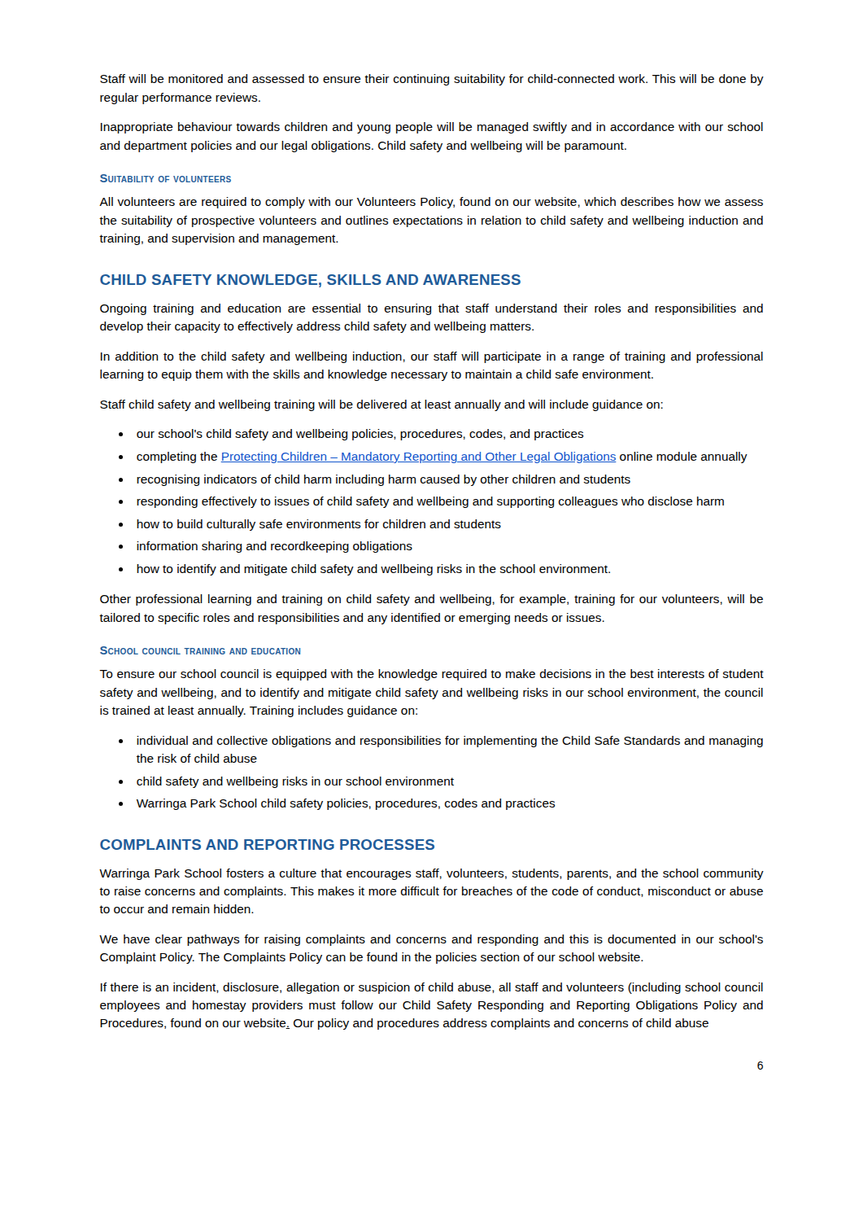Staff will be monitored and assessed to ensure their continuing suitability for child-connected work. This will be done by regular performance reviews.
Inappropriate behaviour towards children and young people will be managed swiftly and in accordance with our school and department policies and our legal obligations. Child safety and wellbeing will be paramount.
Suitability of volunteers
All volunteers are required to comply with our Volunteers Policy, found on our website, which describes how we assess the suitability of prospective volunteers and outlines expectations in relation to child safety and wellbeing induction and training, and supervision and management.
CHILD SAFETY KNOWLEDGE, SKILLS AND AWARENESS
Ongoing training and education are essential to ensuring that staff understand their roles and responsibilities and develop their capacity to effectively address child safety and wellbeing matters.
In addition to the child safety and wellbeing induction, our staff will participate in a range of training and professional learning to equip them with the skills and knowledge necessary to maintain a child safe environment.
Staff child safety and wellbeing training will be delivered at least annually and will include guidance on:
our school's child safety and wellbeing policies, procedures, codes, and practices
completing the Protecting Children – Mandatory Reporting and Other Legal Obligations online module annually
recognising indicators of child harm including harm caused by other children and students
responding effectively to issues of child safety and wellbeing and supporting colleagues who disclose harm
how to build culturally safe environments for children and students
information sharing and recordkeeping obligations
how to identify and mitigate child safety and wellbeing risks in the school environment.
Other professional learning and training on child safety and wellbeing, for example, training for our volunteers, will be tailored to specific roles and responsibilities and any identified or emerging needs or issues.
School council training and education
To ensure our school council is equipped with the knowledge required to make decisions in the best interests of student safety and wellbeing, and to identify and mitigate child safety and wellbeing risks in our school environment, the council is trained at least annually. Training includes guidance on:
individual and collective obligations and responsibilities for implementing the Child Safe Standards and managing the risk of child abuse
child safety and wellbeing risks in our school environment
Warringa Park School child safety policies, procedures, codes and practices
COMPLAINTS AND REPORTING PROCESSES
Warringa Park School fosters a culture that encourages staff, volunteers, students, parents, and the school community to raise concerns and complaints. This makes it more difficult for breaches of the code of conduct, misconduct or abuse to occur and remain hidden.
We have clear pathways for raising complaints and concerns and responding and this is documented in our school's Complaint Policy. The Complaints Policy can be found in the policies section of our school website.
If there is an incident, disclosure, allegation or suspicion of child abuse, all staff and volunteers (including school council employees and homestay providers must follow our Child Safety Responding and Reporting Obligations Policy and Procedures, found on our website. Our policy and procedures address complaints and concerns of child abuse
6